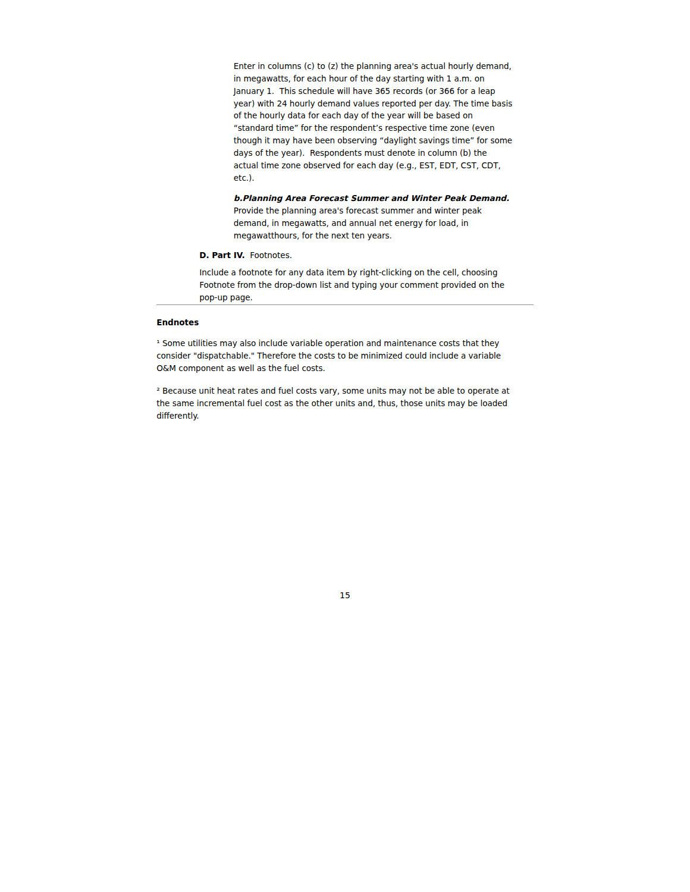Enter in columns (c) to (z) the planning area's actual hourly demand, in megawatts, for each hour of the day starting with 1 a.m. on January 1. This schedule will have 365 records (or 366 for a leap year) with 24 hourly demand values reported per day. The time basis of the hourly data for each day of the year will be based on “standard time” for the respondent’s respective time zone (even though it may have been observing “daylight savings time” for some days of the year). Respondents must denote in column (b) the actual time zone observed for each day (e.g., EST, EDT, CST, CDT, etc.).
b.Planning Area Forecast Summer and Winter Peak Demand. Provide the planning area's forecast summer and winter peak demand, in megawatts, and annual net energy for load, in megawatthours, for the next ten years.
D. Part IV. Footnotes.
Include a footnote for any data item by right-clicking on the cell, choosing Footnote from the drop-down list and typing your comment provided on the pop-up page.
Endnotes
¹ Some utilities may also include variable operation and maintenance costs that they consider "dispatchable." Therefore the costs to be minimized could include a variable O&M component as well as the fuel costs.
² Because unit heat rates and fuel costs vary, some units may not be able to operate at the same incremental fuel cost as the other units and, thus, those units may be loaded differently.
15